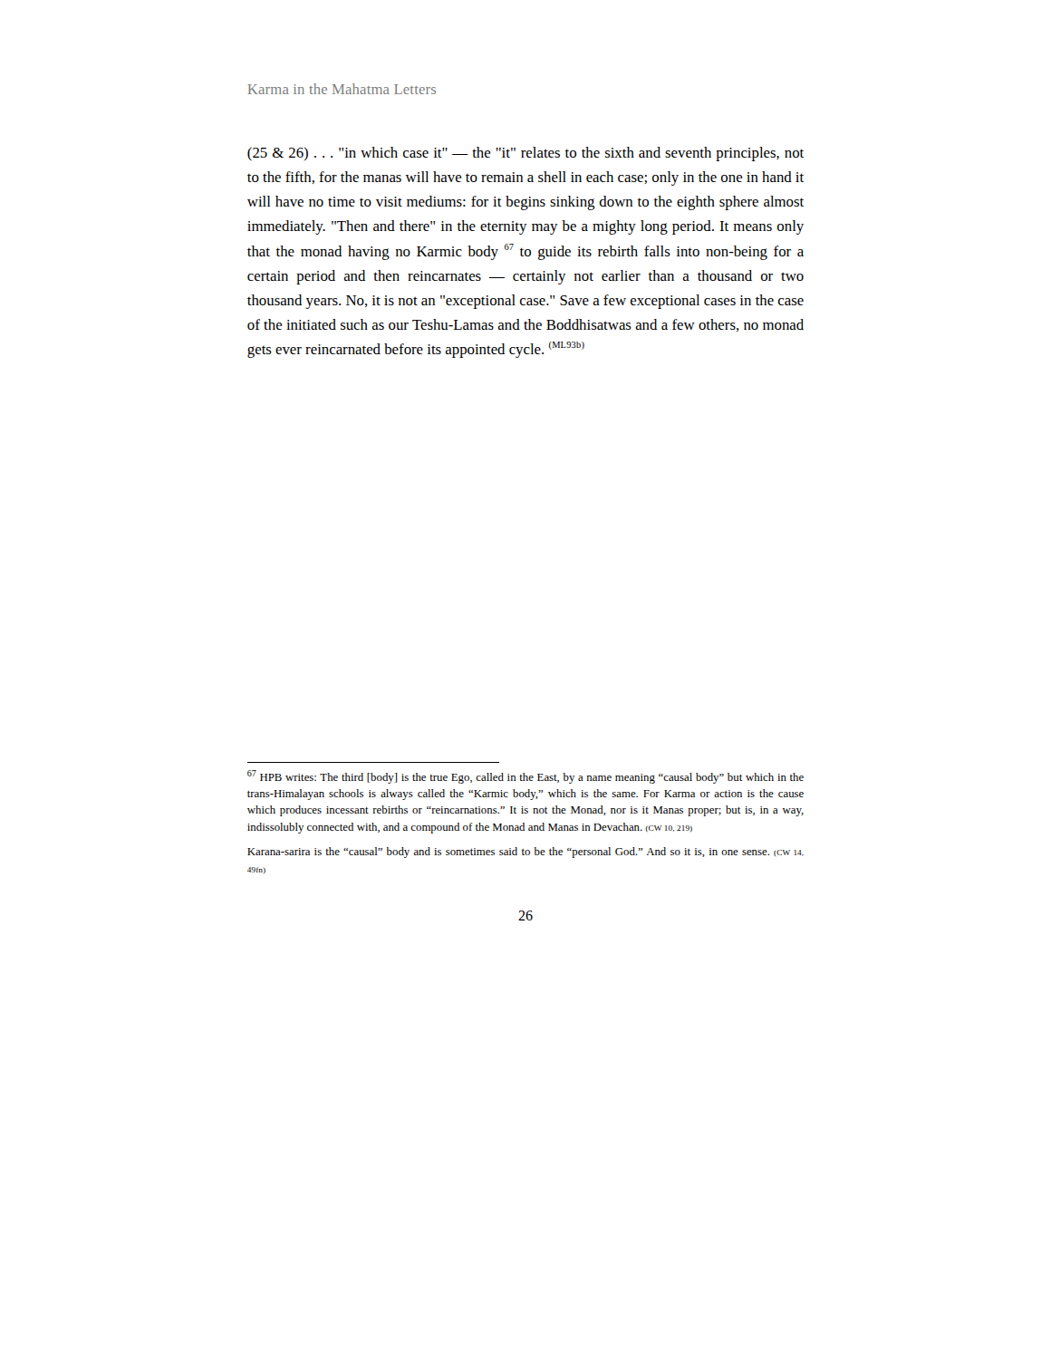Karma in the Mahatma Letters
(25 & 26) . . . "in which case it" — the "it" relates to the sixth and seventh principles, not to the fifth, for the manas will have to remain a shell in each case; only in the one in hand it will have no time to visit mediums: for it begins sinking down to the eighth sphere almost immediately. "Then and there" in the eternity may be a mighty long period. It means only that the monad having no Karmic body 67 to guide its rebirth falls into non-being for a certain period and then reincarnates — certainly not earlier than a thousand or two thousand years. No, it is not an "exceptional case." Save a few exceptional cases in the case of the initiated such as our Teshu-Lamas and the Boddhisatwas and a few others, no monad gets ever reincarnated before its appointed cycle. (ML93b)
67 HPB writes: The third [body] is the true Ego, called in the East, by a name meaning “causal body” but which in the trans-Himalayan schools is always called the “Karmic body,” which is the same. For Karma or action is the cause which produces incessant rebirths or “reincarnations.” It is not the Monad, nor is it Manas proper; but is, in a way, indissolubly connected with, and a compound of the Monad and Manas in Devachan. (CW 10, 219)
Karana-sarira is the “causal” body and is sometimes said to be the “personal God.” And so it is, in one sense. (CW 14, 49fn)
26